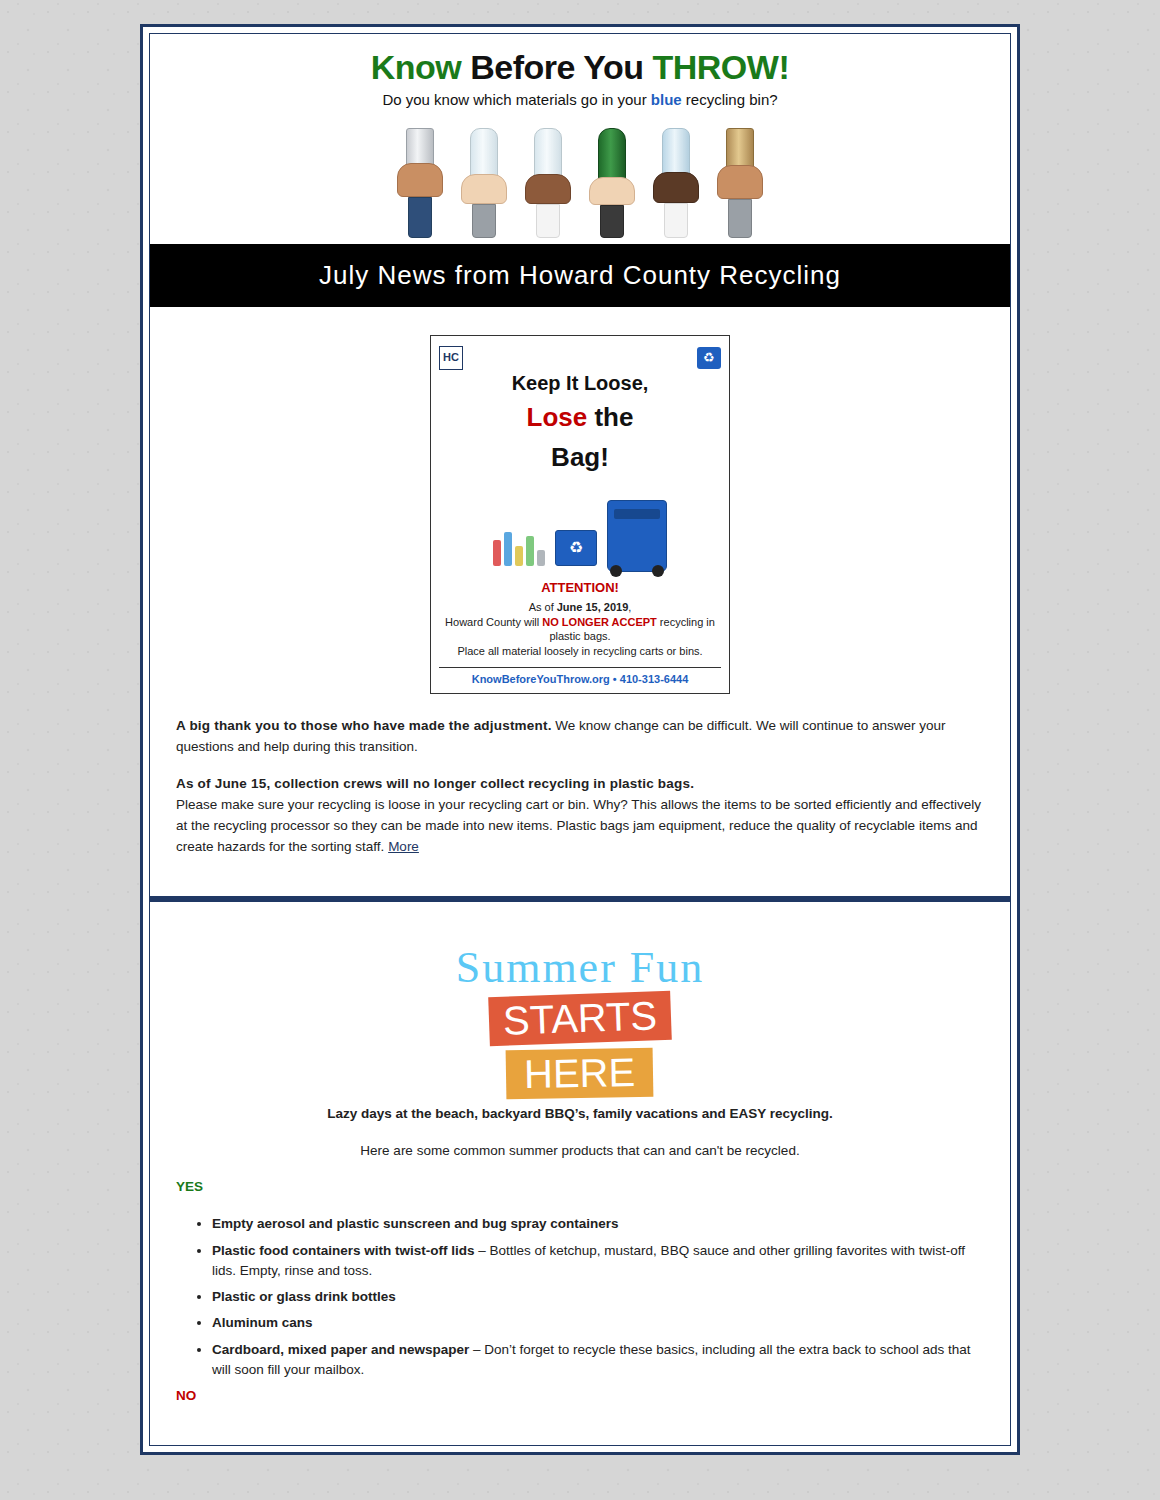Know Before You THROW!
Do you know which materials go in your blue recycling bin?
July News from Howard County Recycling
HC
♻
Keep It Loose,
Lose the
Bag!
ATTENTION!
As of June 15, 2019,
Howard County will NO LONGER ACCEPT recycling in plastic bags.
Place all material loosely in recycling carts or bins.
KnowBeforeYouThrow.org • 410-313-6444
A big thank you to those who have made the adjustment. We know change can be difficult. We will continue to answer your questions and help during this transition.
As of June 15, collection crews will no longer collect recycling in plastic bags.
Please make sure your recycling is loose in your recycling cart or bin. Why? This allows the items to be sorted efficiently and effectively at the recycling processor so they can be made into new items. Plastic bags jam equipment, reduce the quality of recyclable items and create hazards for the sorting staff. More
Summer Fun
STARTS
HERE
Lazy days at the beach, backyard BBQ’s, family vacations and EASY recycling.
Here are some common summer products that can and can't be recycled.
YES
Empty aerosol and plastic sunscreen and bug spray containers
Plastic food containers with twist-off lids – Bottles of ketchup, mustard, BBQ sauce and other grilling favorites with twist-off lids. Empty, rinse and toss.
Plastic or glass drink bottles
Aluminum cans
Cardboard, mixed paper and newspaper – Don’t forget to recycle these basics, including all the extra back to school ads that will soon fill your mailbox.
NO